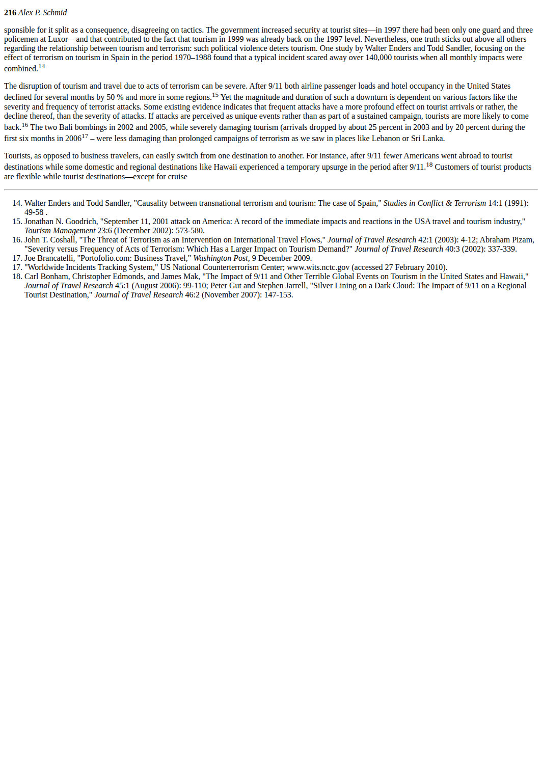216 Alex P. Schmid
sponsible for it split as a consequence, disagreeing on tactics. The government increased security at tourist sites—in 1997 there had been only one guard and three policemen at Luxor—and that contributed to the fact that tourism in 1999 was already back on the 1997 level. Nevertheless, one truth sticks out above all others regarding the relationship between tourism and terrorism: such political violence deters tourism. One study by Walter Enders and Todd Sandler, focusing on the effect of terrorism on tourism in Spain in the period 1970–1988 found that a typical incident scared away over 140,000 tourists when all monthly impacts were combined.14
The disruption of tourism and travel due to acts of terrorism can be severe. After 9/11 both airline passenger loads and hotel occupancy in the United States declined for several months by 50 % and more in some regions.15 Yet the magnitude and duration of such a downturn is dependent on various factors like the severity and frequency of terrorist attacks. Some existing evidence indicates that frequent attacks have a more profound effect on tourist arrivals or rather, the decline thereof, than the severity of attacks. If attacks are perceived as unique events rather than as part of a sustained campaign, tourists are more likely to come back.16 The two Bali bombings in 2002 and 2005, while severely damaging tourism (arrivals dropped by about 25 percent in 2003 and by 20 percent during the first six months in 200617 – were less damaging than prolonged campaigns of terrorism as we saw in places like Lebanon or Sri Lanka.
Tourists, as opposed to business travelers, can easily switch from one destination to another. For instance, after 9/11 fewer Americans went abroad to tourist destinations while some domestic and regional destinations like Hawaii experienced a temporary upsurge in the period after 9/11.18 Customers of tourist products are flexible while tourist destinations—except for cruise
Walter Enders and Todd Sandler, "Causality between transnational terrorism and tourism: The case of Spain," Studies in Conflict & Terrorism 14:1 (1991): 49-58 .
Jonathan N. Goodrich, "September 11, 2001 attack on America: A record of the immediate impacts and reactions in the USA travel and tourism industry," Tourism Management 23:6 (December 2002): 573-580.
John T. Coshall, "The Threat of Terrorism as an Intervention on International Travel Flows," Journal of Travel Research 42:1 (2003): 4-12; Abraham Pizam, "Severity versus Frequency of Acts of Terrorism: Which Has a Larger Impact on Tourism Demand?" Journal of Travel Research 40:3 (2002): 337-339.
Joe Brancatelli, "Portofolio.com: Business Travel," Washington Post, 9 December 2009.
"Worldwide Incidents Tracking System," US National Counterterrorism Center; www.wits.nctc.gov (accessed 27 February 2010).
Carl Bonham, Christopher Edmonds, and James Mak, "The Impact of 9/11 and Other Terrible Global Events on Tourism in the United States and Hawaii," Journal of Travel Research 45:1 (August 2006): 99-110; Peter Gut and Stephen Jarrell, "Silver Lining on a Dark Cloud: The Impact of 9/11 on a Regional Tourist Destination," Journal of Travel Research 46:2 (November 2007): 147-153.